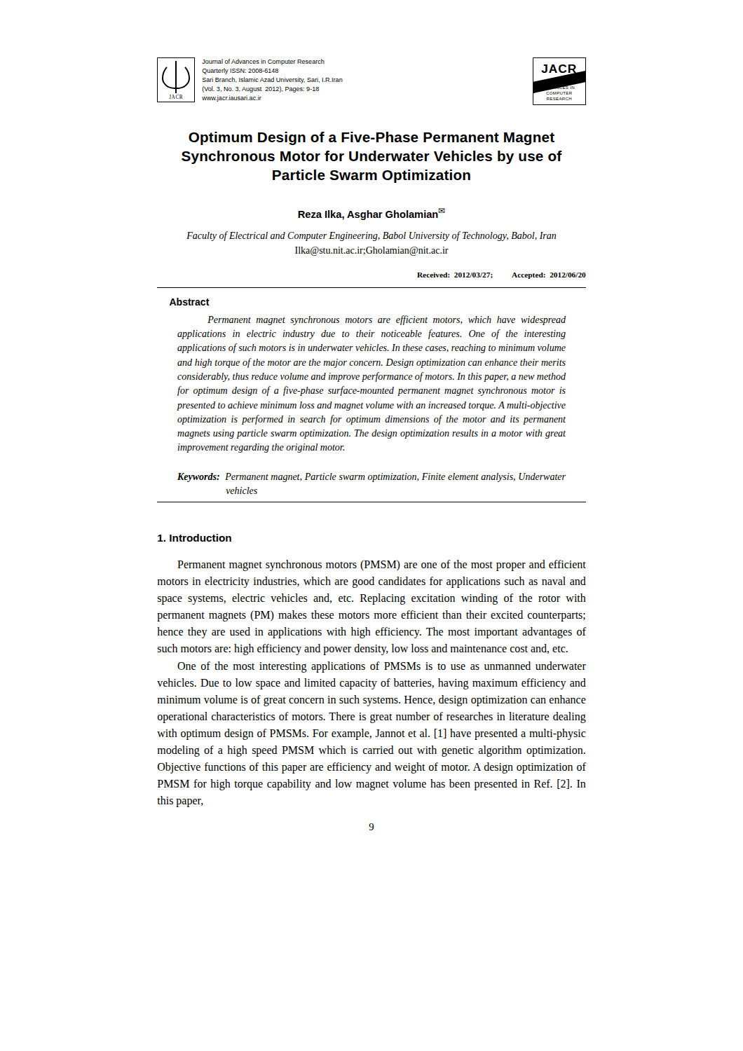JACR
Journal of Advances in Computer Research
Quarterly ISSN: 2008-6148
Sari Branch, Islamic Azad University, Sari, I.R.Iran
(Vol. 3, No. 3, August 2012), Pages: 9-18
www.jacr.iausari.ac.ir
JACR
JOURNAL OF ADVANCES IN COMPUTER RESEARCH
Optimum Design of a Five-Phase Permanent Magnet
Synchronous Motor for Underwater Vehicles by use of
Particle Swarm Optimization
Reza Ilka, Asghar Gholamian✉
Faculty of Electrical and Computer Engineering, Babol University of Technology, Babol, Iran
Ilka@stu.nit.ac.ir;Gholamian@nit.ac.ir
Received: 2012/03/27; Accepted: 2012/06/20
Abstract
Permanent magnet synchronous motors are efficient motors, which have widespread applications in electric industry due to their noticeable features. One of the interesting applications of such motors is in underwater vehicles. In these cases, reaching to minimum volume and high torque of the motor are the major concern. Design optimization can enhance their merits considerably, thus reduce volume and improve performance of motors. In this paper, a new method for optimum design of a five-phase surface-mounted permanent magnet synchronous motor is presented to achieve minimum loss and magnet volume with an increased torque. A multi-objective optimization is performed in search for optimum dimensions of the motor and its permanent magnets using particle swarm optimization. The design optimization results in a motor with great improvement regarding the original motor.
Keywords: Permanent magnet, Particle swarm optimization, Finite element analysis, Underwater vehicles
1. Introduction
Permanent magnet synchronous motors (PMSM) are one of the most proper and efficient motors in electricity industries, which are good candidates for applications such as naval and space systems, electric vehicles and, etc. Replacing excitation winding of the rotor with permanent magnets (PM) makes these motors more efficient than their excited counterparts; hence they are used in applications with high efficiency. The most important advantages of such motors are: high efficiency and power density, low loss and maintenance cost and, etc.
One of the most interesting applications of PMSMs is to use as unmanned underwater vehicles. Due to low space and limited capacity of batteries, having maximum efficiency and minimum volume is of great concern in such systems. Hence, design optimization can enhance operational characteristics of motors. There is great number of researches in literature dealing with optimum design of PMSMs. For example, Jannot et al. [1] have presented a multi-physic modeling of a high speed PMSM which is carried out with genetic algorithm optimization. Objective functions of this paper are efficiency and weight of motor. A design optimization of PMSM for high torque capability and low magnet volume has been presented in Ref. [2]. In this paper,
9